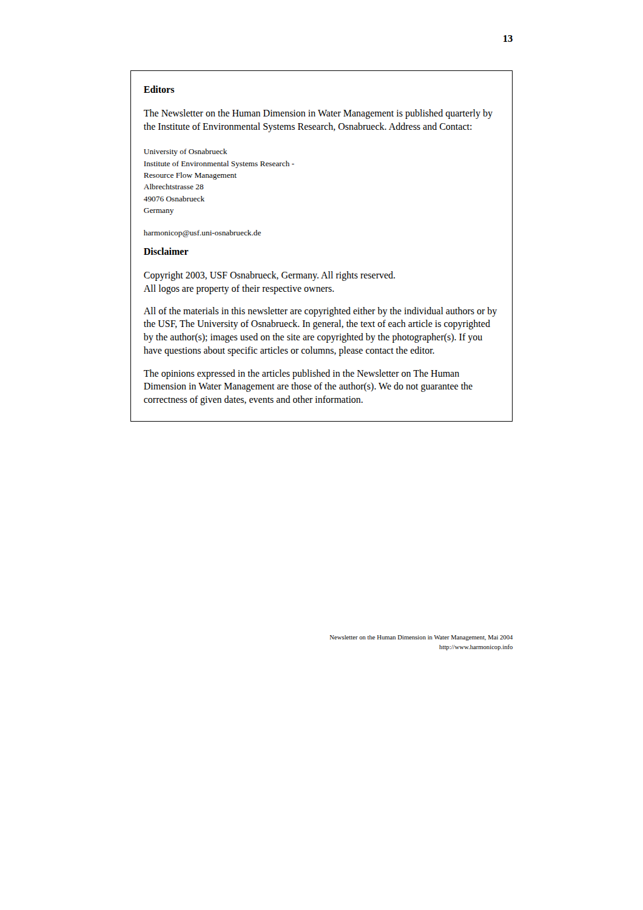13
Editors
The Newsletter on the Human Dimension in Water Management is published quarterly by the Institute of Environmental Systems Research, Osnabrueck. Address and Contact:
University of Osnabrueck
Institute of Environmental Systems Research -
Resource Flow Management
Albrechtstrasse 28
49076 Osnabrueck
Germany
harmonicop@usf.uni-osnabrueck.de
Disclaimer
Copyright 2003, USF Osnabrueck, Germany. All rights reserved.
All logos are property of their respective owners.
All of the materials in this newsletter are copyrighted either by the individual authors or by the USF, The University of Osnabrueck. In general, the text of each article is copyrighted by the author(s); images used on the site are copyrighted by the photographer(s). If you have questions about specific articles or columns, please contact the editor.
The opinions expressed in the articles published in the Newsletter on The Human Dimension in Water Management are those of the author(s). We do not guarantee the correctness of given dates, events and other information.
Newsletter on the Human Dimension in Water Management, Mai 2004
http://www.harmonicop.info